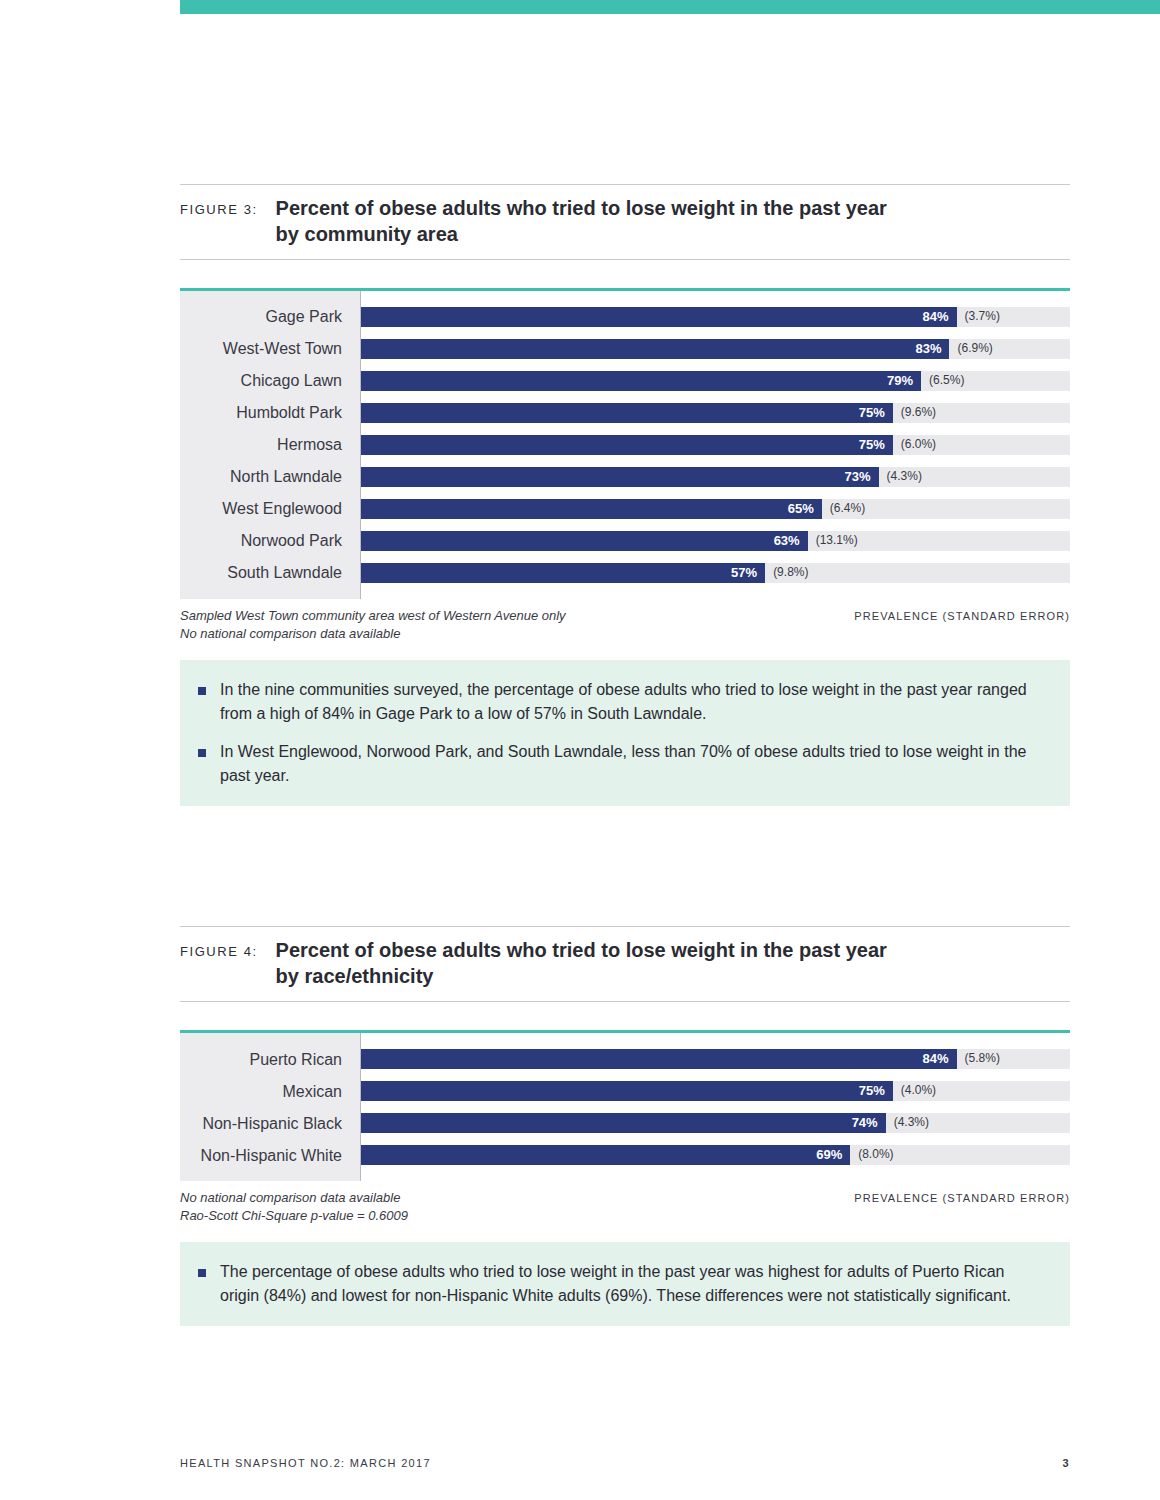Figure 3:
Percent of obese adults who tried to lose weight in the past year
by community area
Gage Park
West-West Town
Chicago Lawn
Humboldt Park
Hermosa
North Lawndale
West Englewood
Norwood Park
South Lawndale
84%
(3.7%)
83%
(6.9%)
79%
(6.5%)
75%
(9.6%)
75%
(6.0%)
73%
(4.3%)
65%
(6.4%)
63%
(13.1%)
57%
(9.8%)
Sampled West Town community area west of Western Avenue only
No national comparison data available
Prevalence (Standard Error)
In the nine communities surveyed, the percentage of obese adults who tried to lose weight in the past year ranged from a high of 84% in Gage Park to a low of 57% in South Lawndale.
In West Englewood, Norwood Park, and South Lawndale, less than 70% of obese adults tried to lose weight in the past year.
Figure 4:
Percent of obese adults who tried to lose weight in the past year
by race/ethnicity
Puerto Rican
Mexican
Non-Hispanic Black
Non-Hispanic White
84%
(5.8%)
75%
(4.0%)
74%
(4.3%)
69%
(8.0%)
No national comparison data available
Rao-Scott Chi-Square p-value = 0.6009
Prevalence (Standard Error)
The percentage of obese adults who tried to lose weight in the past year was highest for adults of Puerto Rican origin (84%) and lowest for non-Hispanic White adults (69%). These differences were not statistically significant.
Health Snapshot No.2: March 2017
3